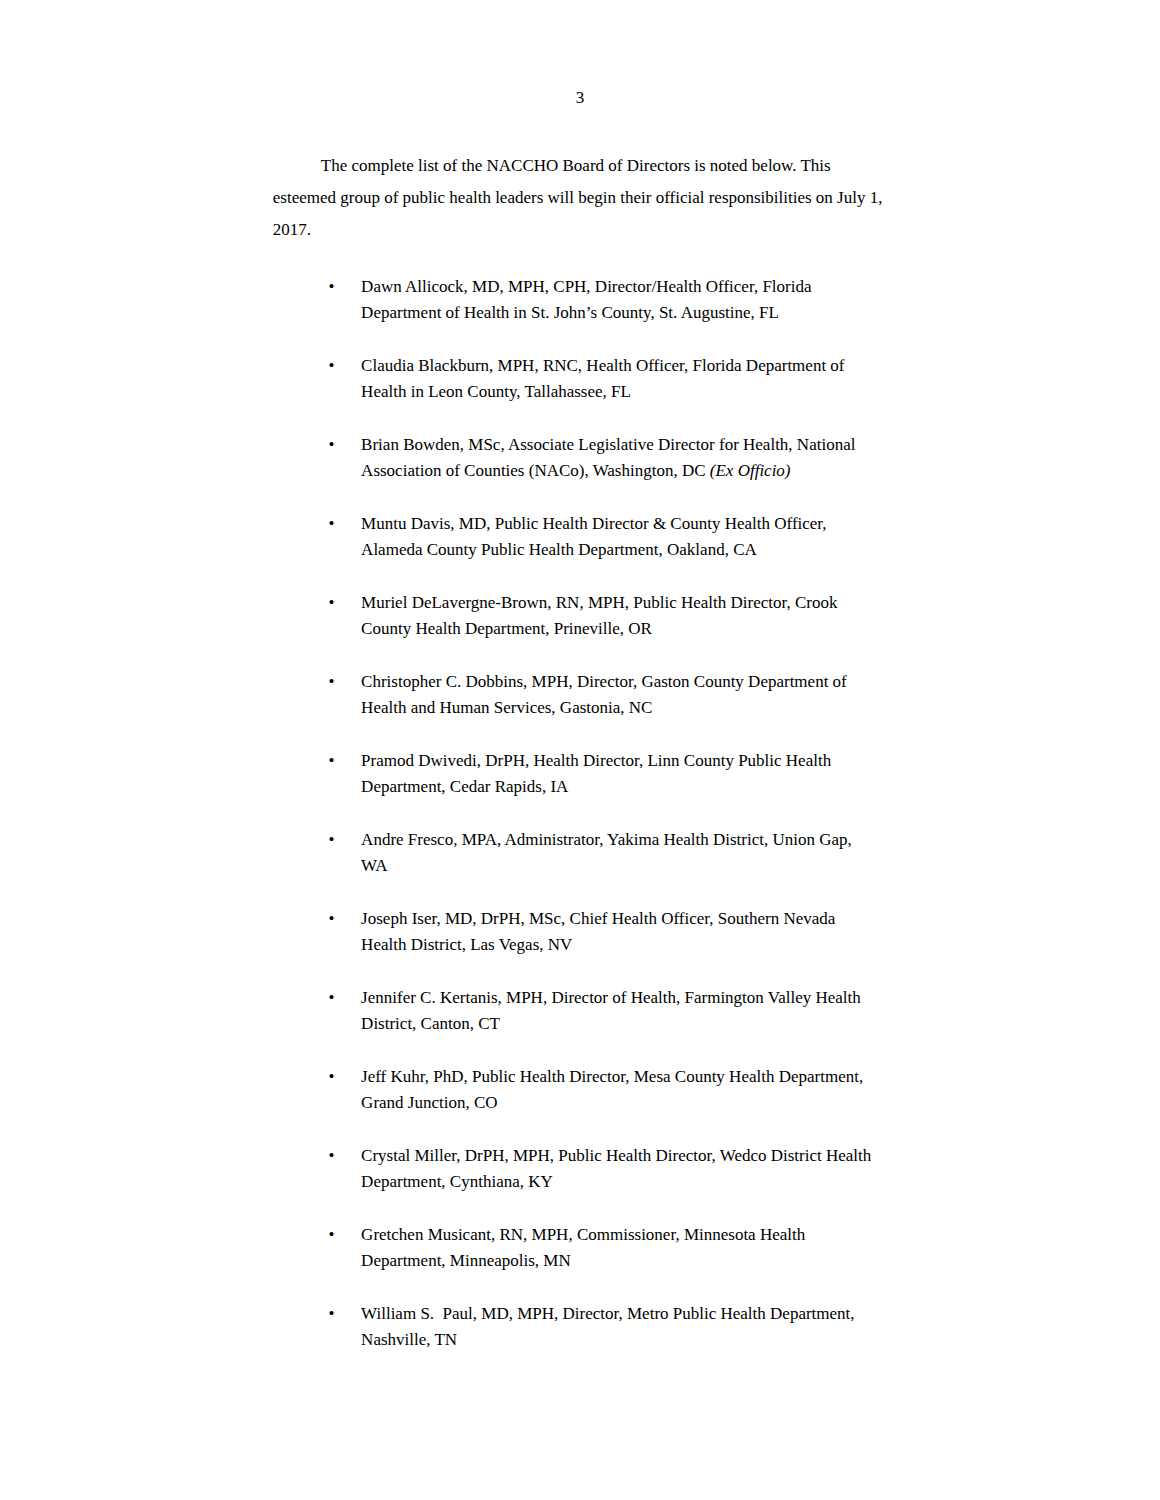3
The complete list of the NACCHO Board of Directors is noted below. This esteemed group of public health leaders will begin their official responsibilities on July 1, 2017.
Dawn Allicock, MD, MPH, CPH, Director/Health Officer, Florida Department of Health in St. John’s County, St. Augustine, FL
Claudia Blackburn, MPH, RNC, Health Officer, Florida Department of Health in Leon County, Tallahassee, FL
Brian Bowden, MSc, Associate Legislative Director for Health, National Association of Counties (NACo), Washington, DC (Ex Officio)
Muntu Davis, MD, Public Health Director & County Health Officer, Alameda County Public Health Department, Oakland, CA
Muriel DeLavergne-Brown, RN, MPH, Public Health Director, Crook County Health Department, Prineville, OR
Christopher C. Dobbins, MPH, Director, Gaston County Department of Health and Human Services, Gastonia, NC
Pramod Dwivedi, DrPH, Health Director, Linn County Public Health Department, Cedar Rapids, IA
Andre Fresco, MPA, Administrator, Yakima Health District, Union Gap, WA
Joseph Iser, MD, DrPH, MSc, Chief Health Officer, Southern Nevada Health District, Las Vegas, NV
Jennifer C. Kertanis, MPH, Director of Health, Farmington Valley Health District, Canton, CT
Jeff Kuhr, PhD, Public Health Director, Mesa County Health Department, Grand Junction, CO
Crystal Miller, DrPH, MPH, Public Health Director, Wedco District Health Department, Cynthiana, KY
Gretchen Musicant, RN, MPH, Commissioner, Minnesota Health Department, Minneapolis, MN
William S. Paul, MD, MPH, Director, Metro Public Health Department, Nashville, TN